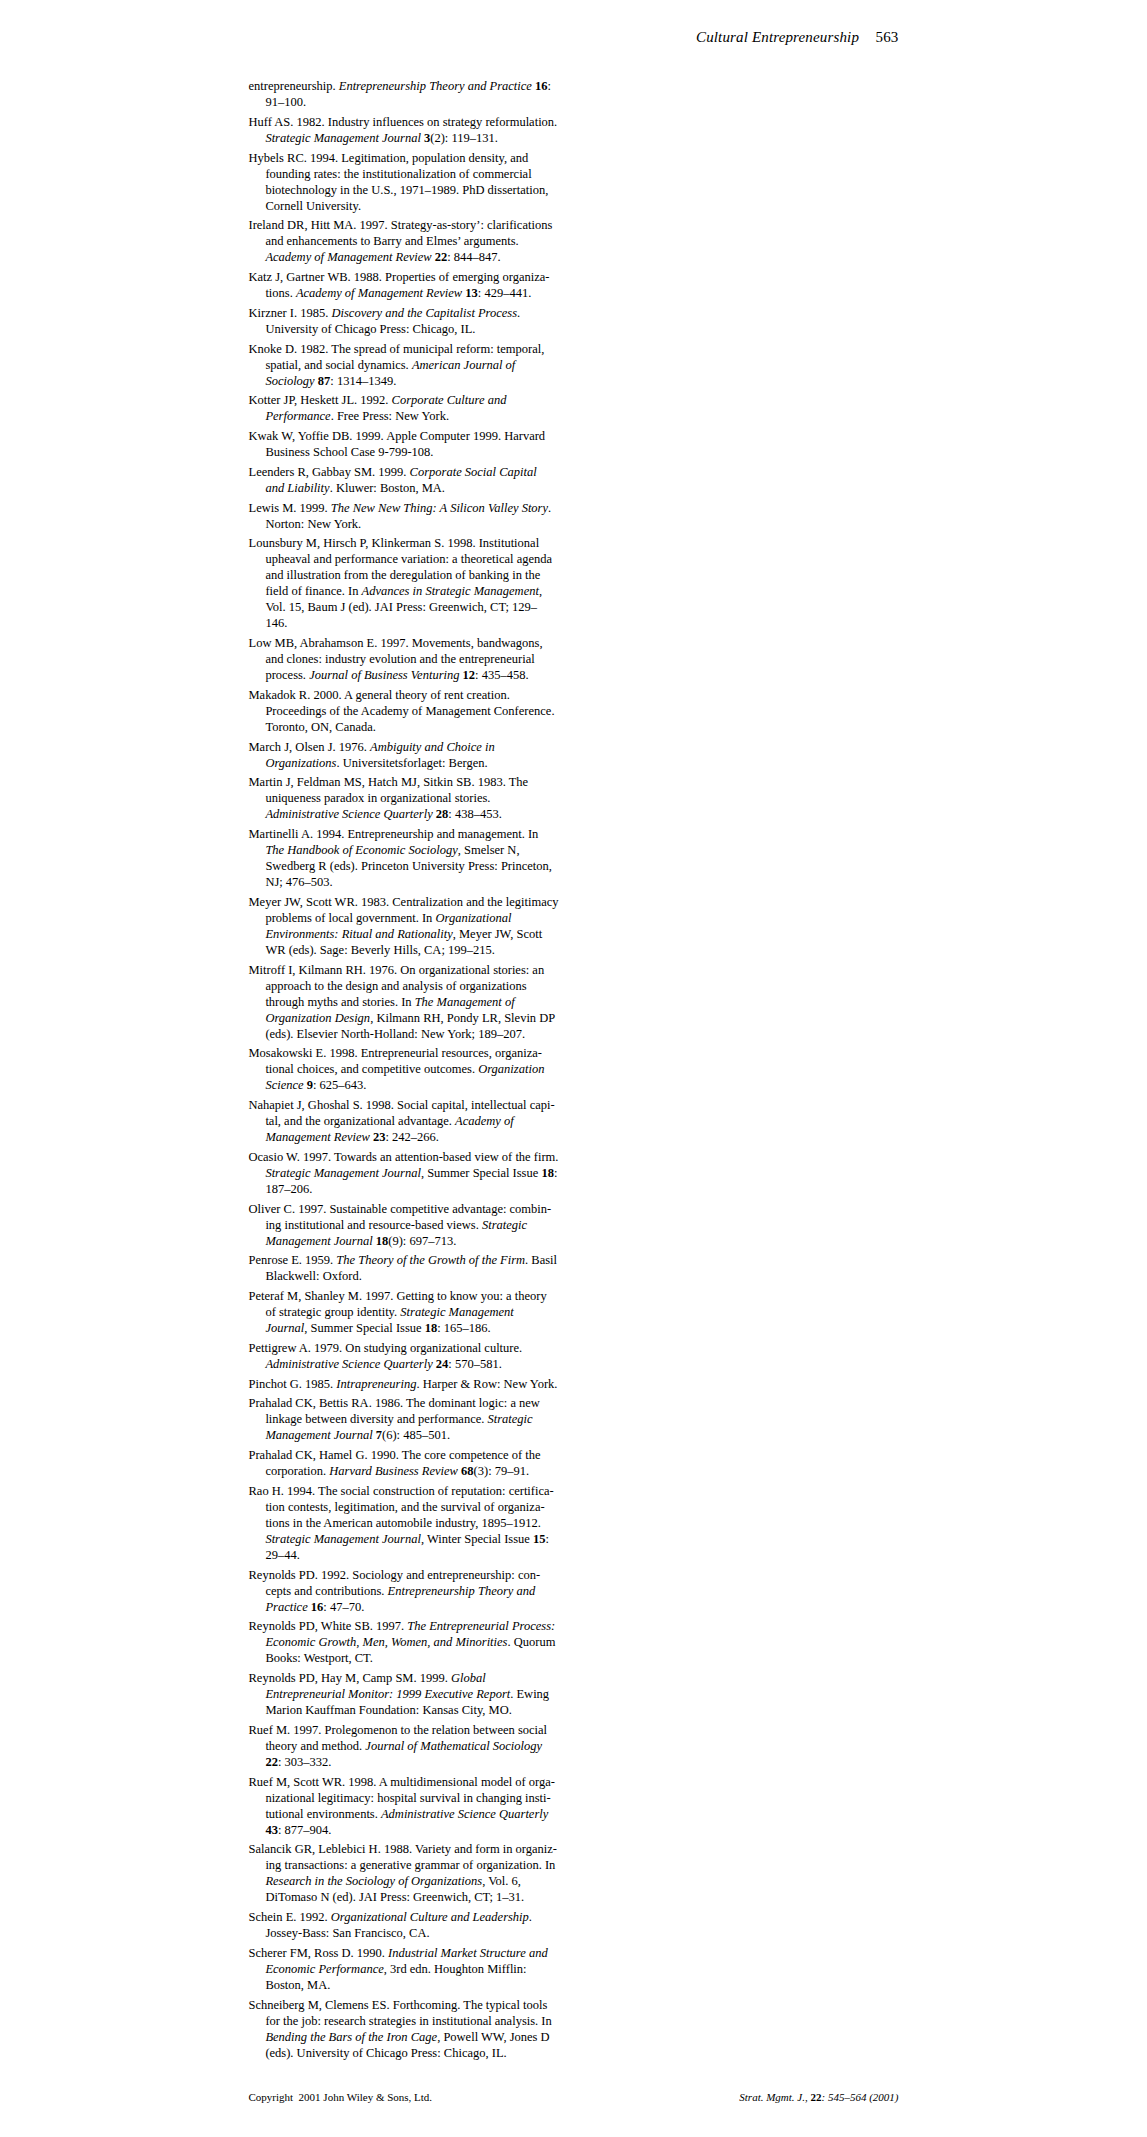Cultural Entrepreneurship 563
entrepreneurship. Entrepreneurship Theory and Practice 16: 91–100.
Huff AS. 1982. Industry influences on strategy reformulation. Strategic Management Journal 3(2): 119–131.
Hybels RC. 1994. Legitimation, population density, and founding rates: the institutionalization of commercial biotechnology in the U.S., 1971–1989. PhD dissertation, Cornell University.
Ireland DR, Hitt MA. 1997. Strategy-as-story’: clarifications and enhancements to Barry and Elmes’ arguments. Academy of Management Review 22: 844–847.
Katz J, Gartner WB. 1988. Properties of emerging organizations. Academy of Management Review 13: 429–441.
Kirzner I. 1985. Discovery and the Capitalist Process. University of Chicago Press: Chicago, IL.
Knoke D. 1982. The spread of municipal reform: temporal, spatial, and social dynamics. American Journal of Sociology 87: 1314–1349.
Kotter JP, Heskett JL. 1992. Corporate Culture and Performance. Free Press: New York.
Kwak W, Yoffie DB. 1999. Apple Computer 1999. Harvard Business School Case 9-799-108.
Leenders R, Gabbay SM. 1999. Corporate Social Capital and Liability. Kluwer: Boston, MA.
Lewis M. 1999. The New New Thing: A Silicon Valley Story. Norton: New York.
Lounsbury M, Hirsch P, Klinkerman S. 1998. Institutional upheaval and performance variation: a theoretical agenda and illustration from the deregulation of banking in the field of finance. In Advances in Strategic Management, Vol. 15, Baum J (ed). JAI Press: Greenwich, CT; 129–146.
Low MB, Abrahamson E. 1997. Movements, bandwagons, and clones: industry evolution and the entrepreneurial process. Journal of Business Venturing 12: 435–458.
Makadok R. 2000. A general theory of rent creation. Proceedings of the Academy of Management Conference. Toronto, ON, Canada.
March J, Olsen J. 1976. Ambiguity and Choice in Organizations. Universitetsforlaget: Bergen.
Martin J, Feldman MS, Hatch MJ, Sitkin SB. 1983. The uniqueness paradox in organizational stories. Administrative Science Quarterly 28: 438–453.
Martinelli A. 1994. Entrepreneurship and management. In The Handbook of Economic Sociology, Smelser N, Swedberg R (eds). Princeton University Press: Princeton, NJ; 476–503.
Meyer JW, Scott WR. 1983. Centralization and the legitimacy problems of local government. In Organizational Environments: Ritual and Rationality, Meyer JW, Scott WR (eds). Sage: Beverly Hills, CA; 199–215.
Mitroff I, Kilmann RH. 1976. On organizational stories: an approach to the design and analysis of organizations through myths and stories. In The Management of Organization Design, Kilmann RH, Pondy LR, Slevin DP (eds). Elsevier North-Holland: New York; 189–207.
Mosakowski E. 1998. Entrepreneurial resources, organizational choices, and competitive outcomes. Organization Science 9: 625–643.
Nahapiet J, Ghoshal S. 1998. Social capital, intellectual capital, and the organizational advantage. Academy of Management Review 23: 242–266.
Ocasio W. 1997. Towards an attention-based view of the firm. Strategic Management Journal, Summer Special Issue 18: 187–206.
Oliver C. 1997. Sustainable competitive advantage: combining institutional and resource-based views. Strategic Management Journal 18(9): 697–713.
Penrose E. 1959. The Theory of the Growth of the Firm. Basil Blackwell: Oxford.
Peteraf M, Shanley M. 1997. Getting to know you: a theory of strategic group identity. Strategic Management Journal, Summer Special Issue 18: 165–186.
Pettigrew A. 1979. On studying organizational culture. Administrative Science Quarterly 24: 570–581.
Pinchot G. 1985. Intrapreneuring. Harper & Row: New York.
Prahalad CK, Bettis RA. 1986. The dominant logic: a new linkage between diversity and performance. Strategic Management Journal 7(6): 485–501.
Prahalad CK, Hamel G. 1990. The core competence of the corporation. Harvard Business Review 68(3): 79–91.
Rao H. 1994. The social construction of reputation: certification contests, legitimation, and the survival of organizations in the American automobile industry, 1895–1912. Strategic Management Journal, Winter Special Issue 15: 29–44.
Reynolds PD. 1992. Sociology and entrepreneurship: concepts and contributions. Entrepreneurship Theory and Practice 16: 47–70.
Reynolds PD, White SB. 1997. The Entrepreneurial Process: Economic Growth, Men, Women, and Minorities. Quorum Books: Westport, CT.
Reynolds PD, Hay M, Camp SM. 1999. Global Entrepreneurial Monitor: 1999 Executive Report. Ewing Marion Kauffman Foundation: Kansas City, MO.
Ruef M. 1997. Prolegomenon to the relation between social theory and method. Journal of Mathematical Sociology 22: 303–332.
Ruef M, Scott WR. 1998. A multidimensional model of organizational legitimacy: hospital survival in changing institutional environments. Administrative Science Quarterly 43: 877–904.
Salancik GR, Leblebici H. 1988. Variety and form in organizing transactions: a generative grammar of organization. In Research in the Sociology of Organizations, Vol. 6, DiTomaso N (ed). JAI Press: Greenwich, CT; 1–31.
Schein E. 1992. Organizational Culture and Leadership. Jossey-Bass: San Francisco, CA.
Scherer FM, Ross D. 1990. Industrial Market Structure and Economic Performance, 3rd edn. Houghton Mifflin: Boston, MA.
Schneiberg M, Clemens ES. Forthcoming. The typical tools for the job: research strategies in institutional analysis. In Bending the Bars of the Iron Cage, Powell WW, Jones D (eds). University of Chicago Press: Chicago, IL.
Copyright 2001 John Wiley & Sons, Ltd.
Strat. Mgmt. J., 22: 545–564 (2001)